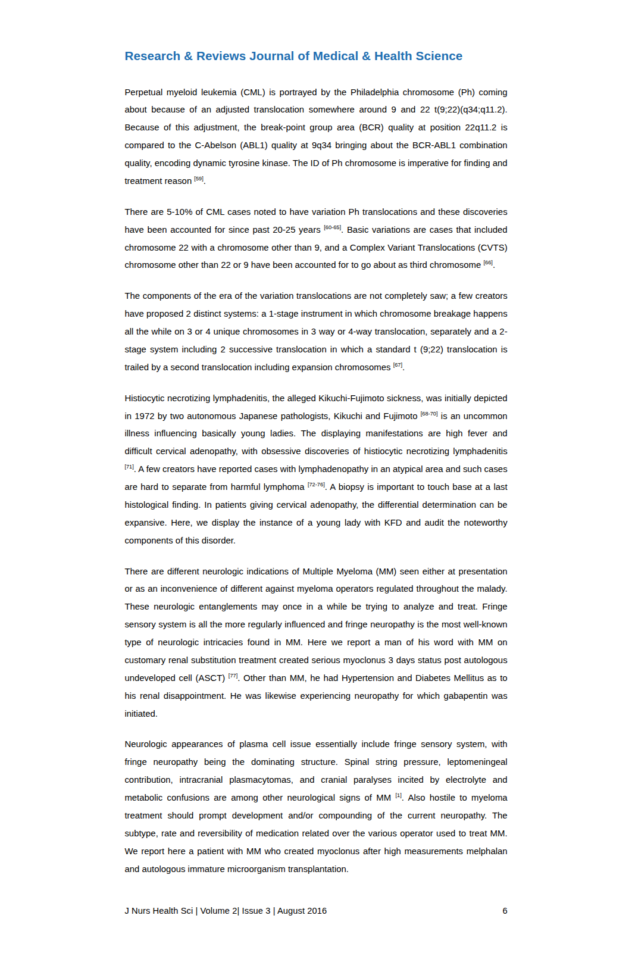Research & Reviews Journal of Medical & Health Science
Perpetual myeloid leukemia (CML) is portrayed by the Philadelphia chromosome (Ph) coming about because of an adjusted translocation somewhere around 9 and 22 t(9;22)(q34;q11.2). Because of this adjustment, the break-point group area (BCR) quality at position 22q11.2 is compared to the C-Abelson (ABL1) quality at 9q34 bringing about the BCR-ABL1 combination quality, encoding dynamic tyrosine kinase. The ID of Ph chromosome is imperative for finding and treatment reason [59].
There are 5-10% of CML cases noted to have variation Ph translocations and these discoveries have been accounted for since past 20-25 years [60-65]. Basic variations are cases that included chromosome 22 with a chromosome other than 9, and a Complex Variant Translocations (CVTS) chromosome other than 22 or 9 have been accounted for to go about as third chromosome [66].
The components of the era of the variation translocations are not completely saw; a few creators have proposed 2 distinct systems: a 1-stage instrument in which chromosome breakage happens all the while on 3 or 4 unique chromosomes in 3 way or 4-way translocation, separately and a 2-stage system including 2 successive translocation in which a standard t (9;22) translocation is trailed by a second translocation including expansion chromosomes [67].
Histiocytic necrotizing lymphadenitis, the alleged Kikuchi-Fujimoto sickness, was initially depicted in 1972 by two autonomous Japanese pathologists, Kikuchi and Fujimoto [68-70] is an uncommon illness influencing basically young ladies. The displaying manifestations are high fever and difficult cervical adenopathy, with obsessive discoveries of histiocytic necrotizing lymphadenitis [71]. A few creators have reported cases with lymphadenopathy in an atypical area and such cases are hard to separate from harmful lymphoma [72-76]. A biopsy is important to touch base at a last histological finding. In patients giving cervical adenopathy, the differential determination can be expansive. Here, we display the instance of a young lady with KFD and audit the noteworthy components of this disorder.
There are different neurologic indications of Multiple Myeloma (MM) seen either at presentation or as an inconvenience of different against myeloma operators regulated throughout the malady. These neurologic entanglements may once in a while be trying to analyze and treat. Fringe sensory system is all the more regularly influenced and fringe neuropathy is the most well-known type of neurologic intricacies found in MM. Here we report a man of his word with MM on customary renal substitution treatment created serious myoclonus 3 days status post autologous undeveloped cell (ASCT) [77]. Other than MM, he had Hypertension and Diabetes Mellitus as to his renal disappointment. He was likewise experiencing neuropathy for which gabapentin was initiated.
Neurologic appearances of plasma cell issue essentially include fringe sensory system, with fringe neuropathy being the dominating structure. Spinal string pressure, leptomeningeal contribution, intracranial plasmacytomas, and cranial paralyses incited by electrolyte and metabolic confusions are among other neurological signs of MM [1]. Also hostile to myeloma treatment should prompt development and/or compounding of the current neuropathy. The subtype, rate and reversibility of medication related over the various operator used to treat MM. We report here a patient with MM who created myoclonus after high measurements melphalan and autologous immature microorganism transplantation.
J Nurs Health Sci | Volume 2| Issue 3 | August 2016 6